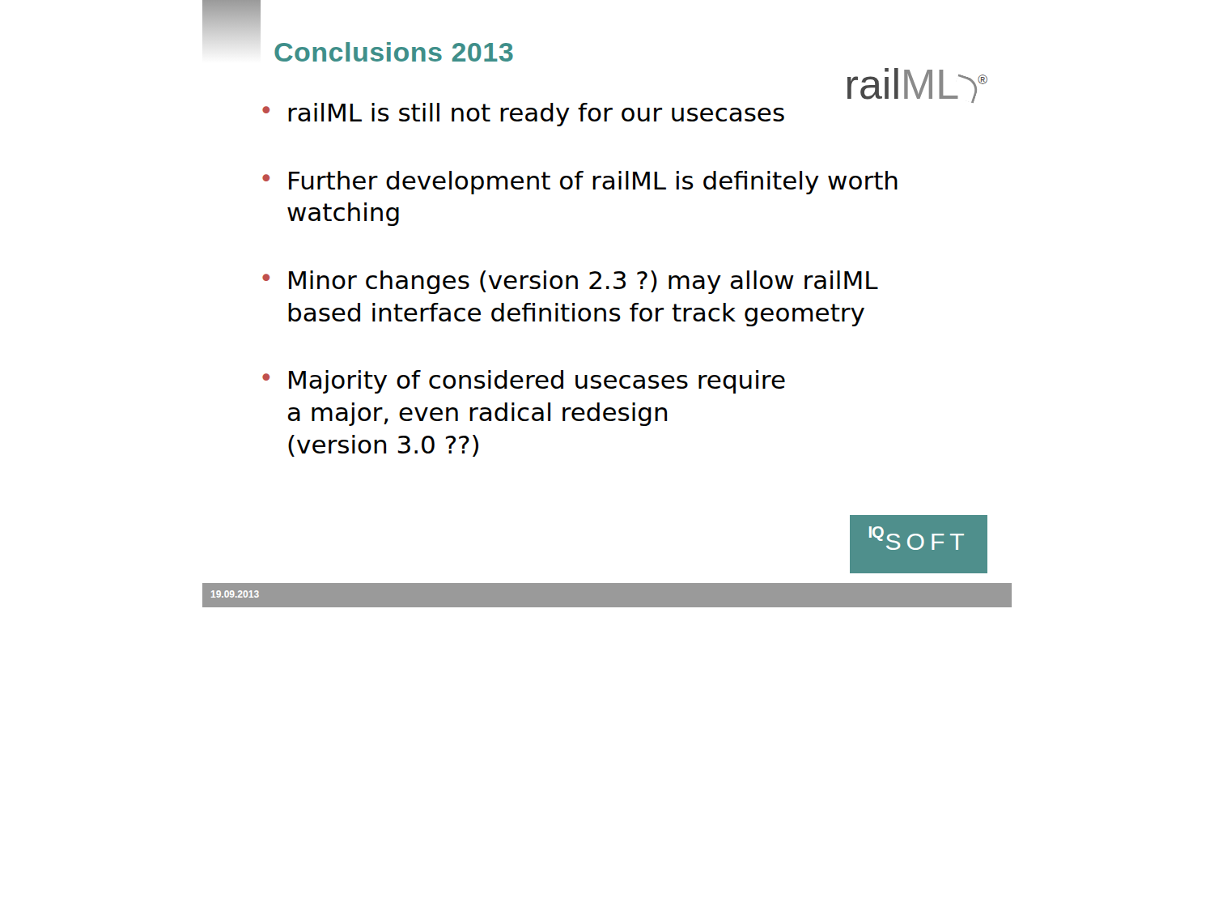Conclusions 2013
rail ML ®
railML is still not ready for our usecases
Further development of railML is definitely worth watching
Minor changes (version 2.3 ?) may allow railML based interface definitions for track geometry
Majority of considered usecases require
a major, even radical redesign
(version 3.0 ??)
IQ SOFT
19.09.2013